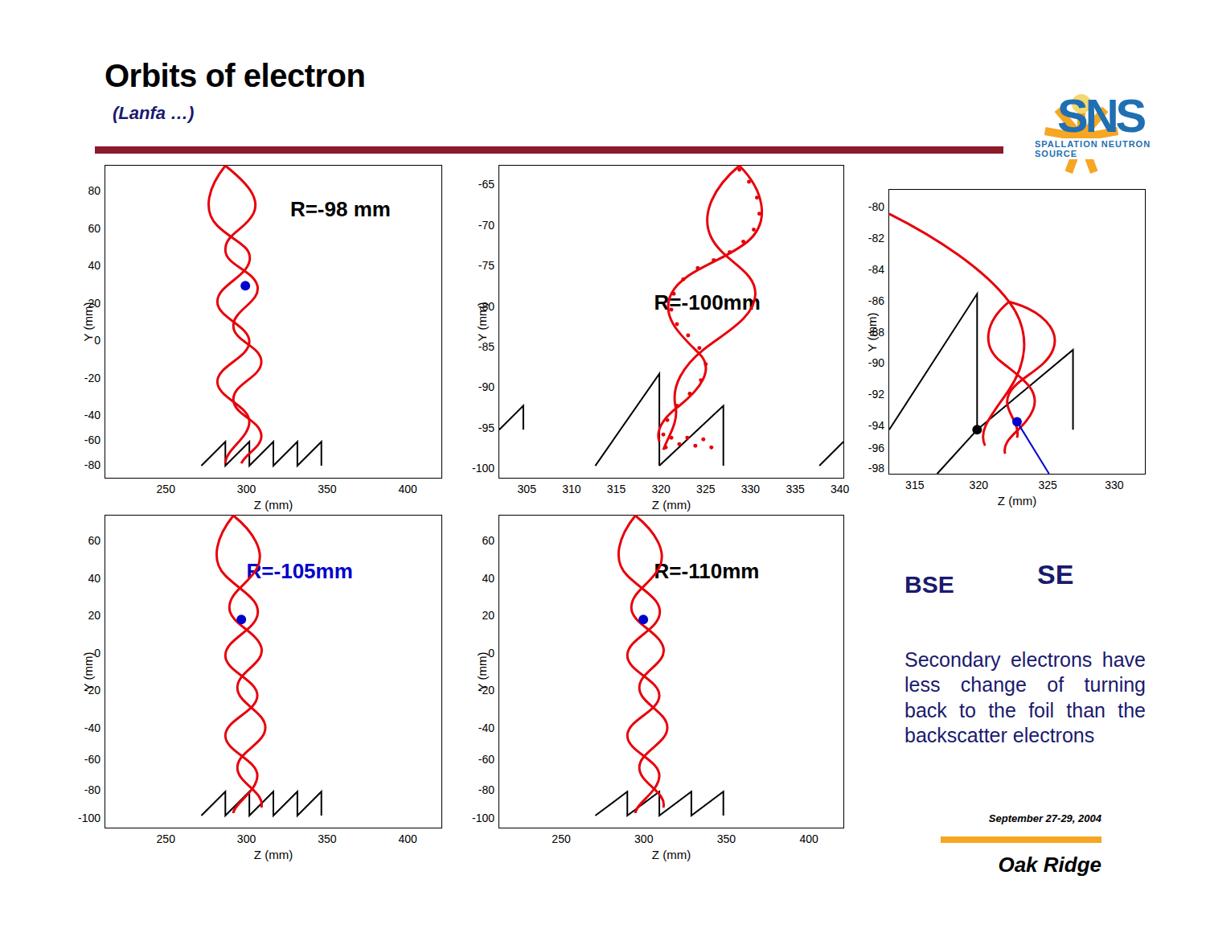Orbits of electron
(Lanfa …)
SNS
SPALLATION NEUTRON SOURCE
Y (mm)
Z (mm)
80
60
40
20
0
-20
-40
-60
-80
250
300
350
400
R=-98 mm
Y (mm)
Z (mm)
-65
-70
-75
-80
-85
-90
-95
-100
305
310
315
320
325
330
335
340
R=-100mm
Y (mm)
Z (mm)
-80
-82
-84
-86
-88
-90
-92
-94
-96
-98
315
320
325
330
Y (mm)
Z (mm)
60
40
20
0
-20
-40
-60
-80
-100
250
300
350
400
R=-105mm
Y (mm)
Z (mm)
60
40
20
0
-20
-40
-60
-80
-100
250
300
350
400
R=-110mm
BSE
SE
Secondary electrons have less change of turning back to the foil than the backscatter electrons
September 27-29, 2004
Oak Ridge